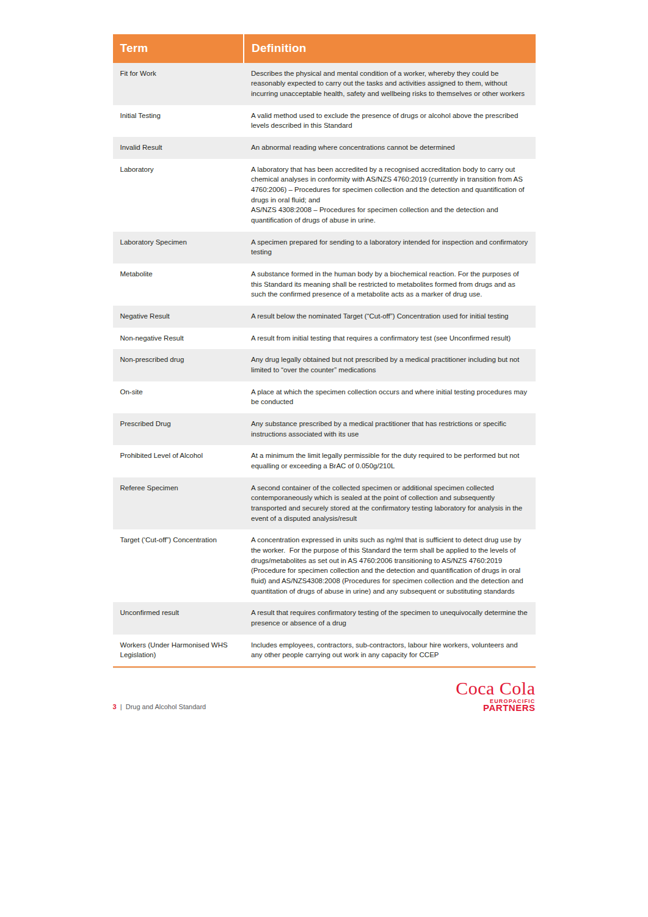| Term | Definition |
| --- | --- |
| Fit for Work | Describes the physical and mental condition of a worker, whereby they could be reasonably expected to carry out the tasks and activities assigned to them, without incurring unacceptable health, safety and wellbeing risks to themselves or other workers |
| Initial Testing | A valid method used to exclude the presence of drugs or alcohol above the prescribed levels described in this Standard |
| Invalid Result | An abnormal reading where concentrations cannot be determined |
| Laboratory | A laboratory that has been accredited by a recognised accreditation body to carry out chemical analyses in conformity with AS/NZS 4760:2019 (currently in transition from AS 4760:2006) – Procedures for specimen collection and the detection and quantification of drugs in oral fluid; and AS/NZS 4308:2008 – Procedures for specimen collection and the detection and quantification of drugs of abuse in urine. |
| Laboratory Specimen | A specimen prepared for sending to a laboratory intended for inspection and confirmatory testing |
| Metabolite | A substance formed in the human body by a biochemical reaction. For the purposes of this Standard its meaning shall be restricted to metabolites formed from drugs and as such the confirmed presence of a metabolite acts as a marker of drug use. |
| Negative Result | A result below the nominated Target (“Cut-off”) Concentration used for initial testing |
| Non-negative Result | A result from initial testing that requires a confirmatory test (see Unconfirmed result) |
| Non-prescribed drug | Any drug legally obtained but not prescribed by a medical practitioner including but not limited to “over the counter” medications |
| On-site | A place at which the specimen collection occurs and where initial testing procedures may be conducted |
| Prescribed Drug | Any substance prescribed by a medical practitioner that has restrictions or specific instructions associated with its use |
| Prohibited Level of Alcohol | At a minimum the limit legally permissible for the duty required to be performed but not equalling or exceeding a BrAC of 0.050g/210L |
| Referee Specimen | A second container of the collected specimen or additional specimen collected contemporaneously which is sealed at the point of collection and subsequently transported and securely stored at the confirmatory testing laboratory for analysis in the event of a disputed analysis/result |
| Target (‘Cut-off”) Concentration | A concentration expressed in units such as ng/ml that is sufficient to detect drug use by the worker. For the purpose of this Standard the term shall be applied to the levels of drugs/metabolites as set out in AS 4760:2006 transitioning to AS/NZS 4760:2019 (Procedure for specimen collection and the detection and quantification of drugs in oral fluid) and AS/NZS4308:2008 (Procedures for specimen collection and the detection and quantitation of drugs of abuse in urine) and any subsequent or substituting standards |
| Unconfirmed result | A result that requires confirmatory testing of the specimen to unequivocally determine the presence or absence of a drug |
| Workers (Under Harmonised WHS Legislation) | Includes employees, contractors, sub-contractors, labour hire workers, volunteers and any other people carrying out work in any capacity for CCEP |
3 | Drug and Alcohol Standard
Coca Cola EUROPACIFIC PARTNERS